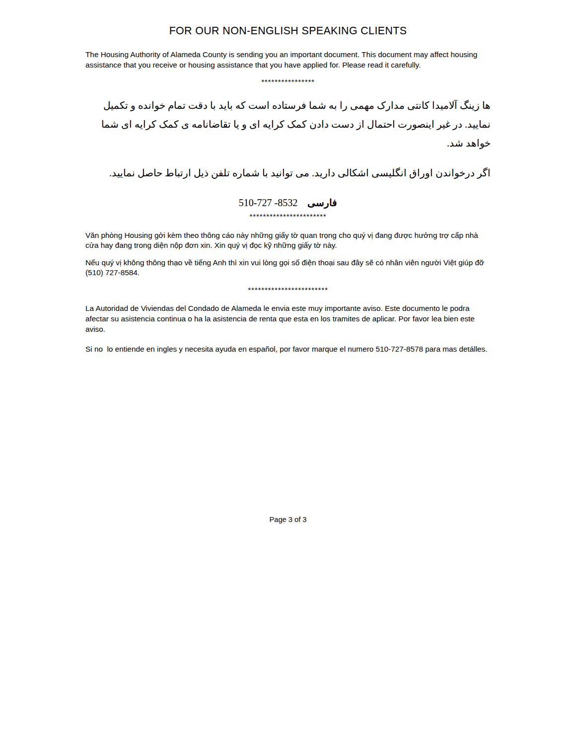FOR OUR NON-ENGLISH SPEAKING CLIENTS
The Housing Authority of Alameda County is sending you an important document. This document may affect housing assistance that you receive or housing assistance that you have applied for. Please read it carefully.
****************
ها زینگ آلامیدا کانتی مدارک مهمی را به شما فرستاده است که باید با دقت تمام خوانده و تکمیل نمایید. در غیر اینصورت احتمال از دست دادن کمک کرایه ای و یا تقاضانامه ی کمک کرایه ای شما خواهد شد.
اگر درخواندن اوراق انگلیسی اشکالی دارید. می توانید با شماره تلفن ذیل ارتباط حاصل نمایید.
فارسی 510-727 -8532
***********************
Văn phòng Housing gởi kèm theo thông cáo này những giấy tờ quan trọng cho quý vị đang được hưởng trợ cấp nhà cửa hay đang trong diện nộp đơn xin. Xin quý vị đọc kỹ những giấy tờ này.
Nếu quý vị không thông thạo về tiếng Anh thì xin vui lòng gọi số điện thoại sau đây sẽ có nhân viên người Việt giúp đỡ (510) 727-8584.
************************
La Autoridad de Viviendas del Condado de Alameda le envia este muy importante aviso. Este documento le podra afectar su asistencia continua o ha la asistencia de renta que esta en los tramites de aplicar. Por favor lea bien este aviso.
Si no lo entiende en ingles y necesita ayuda en español, por favor marque el numero 510-727-8578 para mas detálles.
Page 3 of 3